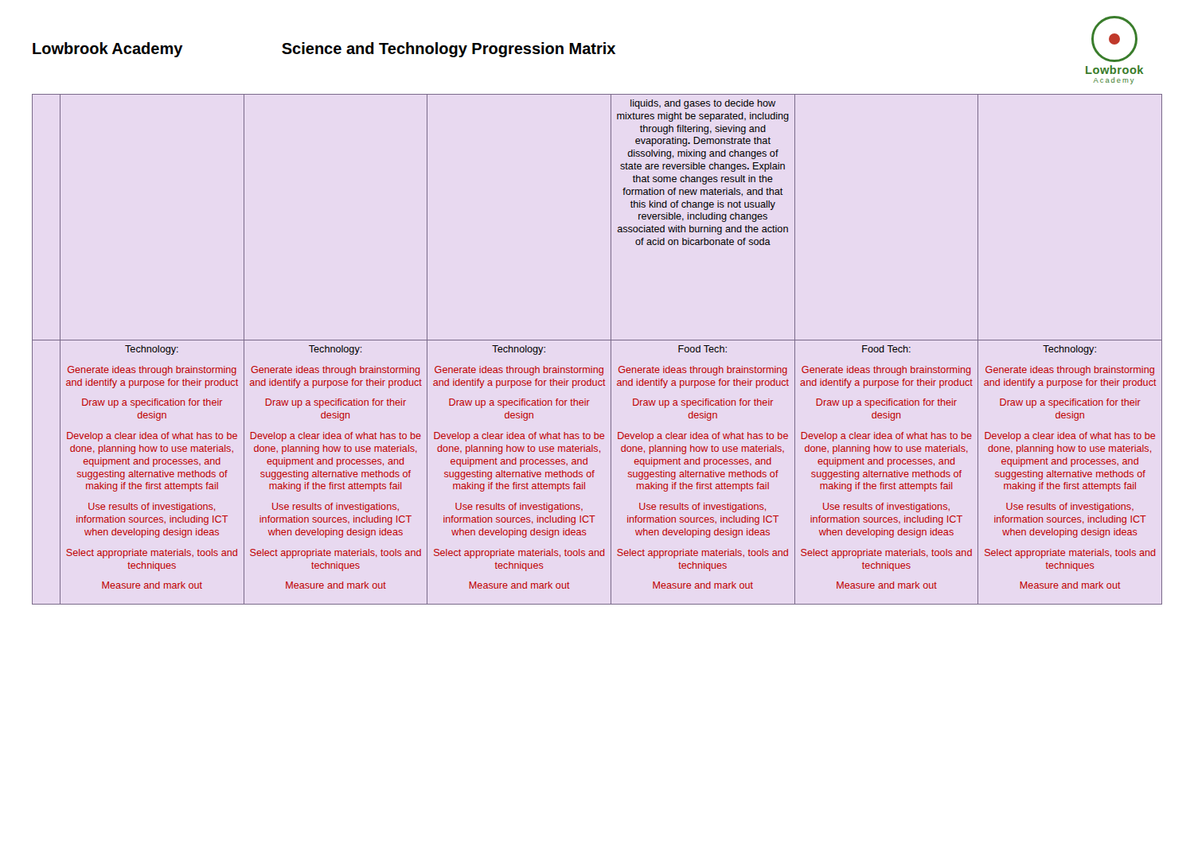Lowbrook Academy Science and Technology Progression Matrix
Lowbrook
Academy
| | | | | liquids, and gases to decide how mixtures might be separated, including through filtering, sieving and evaporating . Demonstrate that dissolving, mixing and changes of state are reversible changes . Explain that some changes result in the formation of new materials, and that this kind of change is not usually reversible, including changes associated with burning and the action of acid on bicarbonate of soda | | |
| | Technology: Generate ideas through brainstorming and identify a purpose for their product Draw up a specification for their design Develop a clear idea of what has to be done, planning how to use materials, equipment and processes, and suggesting alternative methods of making if the first attempts fail Use results of investigations, information sources, including ICT when developing design ideas Select appropriate materials, tools and techniques Measure and mark out | Technology: Generate ideas through brainstorming and identify a purpose for their product Draw up a specification for their design Develop a clear idea of what has to be done, planning how to use materials, equipment and processes, and suggesting alternative methods of making if the first attempts fail Use results of investigations, information sources, including ICT when developing design ideas Select appropriate materials, tools and techniques Measure and mark out | Technology: Generate ideas through brainstorming and identify a purpose for their product Draw up a specification for their design Develop a clear idea of what has to be done, planning how to use materials, equipment and processes, and suggesting alternative methods of making if the first attempts fail Use results of investigations, information sources, including ICT when developing design ideas Select appropriate materials, tools and techniques Measure and mark out | Food Tech: Generate ideas through brainstorming and identify a purpose for their product Draw up a specification for their design Develop a clear idea of what has to be done, planning how to use materials, equipment and processes, and suggesting alternative methods of making if the first attempts fail Use results of investigations, information sources, including ICT when developing design ideas Select appropriate materials, tools and techniques Measure and mark out | Food Tech: Generate ideas through brainstorming and identify a purpose for their product Draw up a specification for their design Develop a clear idea of what has to be done, planning how to use materials, equipment and processes, and suggesting alternative methods of making if the first attempts fail Use results of investigations, information sources, including ICT when developing design ideas Select appropriate materials, tools and techniques Measure and mark out | Technology: Generate ideas through brainstorming and identify a purpose for their product Draw up a specification for their design Develop a clear idea of what has to be done, planning how to use materials, equipment and processes, and suggesting alternative methods of making if the first attempts fail Use results of investigations, information sources, including ICT when developing design ideas Select appropriate materials, tools and techniques Measure and mark out |